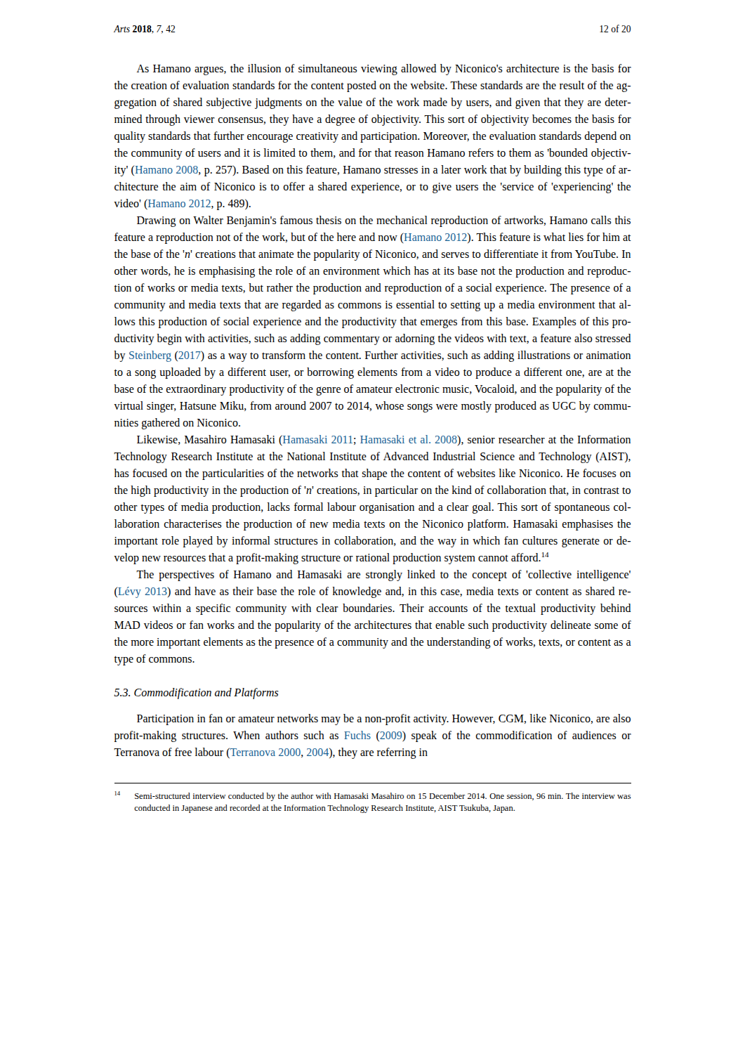Arts 2018, 7, 42 12 of 20
As Hamano argues, the illusion of simultaneous viewing allowed by Niconico's architecture is the basis for the creation of evaluation standards for the content posted on the website. These standards are the result of the aggregation of shared subjective judgments on the value of the work made by users, and given that they are determined through viewer consensus, they have a degree of objectivity. This sort of objectivity becomes the basis for quality standards that further encourage creativity and participation. Moreover, the evaluation standards depend on the community of users and it is limited to them, and for that reason Hamano refers to them as 'bounded objectivity' (Hamano 2008, p. 257). Based on this feature, Hamano stresses in a later work that by building this type of architecture the aim of Niconico is to offer a shared experience, or to give users the 'service of 'experiencing' the video' (Hamano 2012, p. 489).
Drawing on Walter Benjamin's famous thesis on the mechanical reproduction of artworks, Hamano calls this feature a reproduction not of the work, but of the here and now (Hamano 2012). This feature is what lies for him at the base of the 'n' creations that animate the popularity of Niconico, and serves to differentiate it from YouTube. In other words, he is emphasising the role of an environment which has at its base not the production and reproduction of works or media texts, but rather the production and reproduction of a social experience. The presence of a community and media texts that are regarded as commons is essential to setting up a media environment that allows this production of social experience and the productivity that emerges from this base. Examples of this productivity begin with activities, such as adding commentary or adorning the videos with text, a feature also stressed by Steinberg (2017) as a way to transform the content. Further activities, such as adding illustrations or animation to a song uploaded by a different user, or borrowing elements from a video to produce a different one, are at the base of the extraordinary productivity of the genre of amateur electronic music, Vocaloid, and the popularity of the virtual singer, Hatsune Miku, from around 2007 to 2014, whose songs were mostly produced as UGC by communities gathered on Niconico.
Likewise, Masahiro Hamasaki (Hamasaki 2011; Hamasaki et al. 2008), senior researcher at the Information Technology Research Institute at the National Institute of Advanced Industrial Science and Technology (AIST), has focused on the particularities of the networks that shape the content of websites like Niconico. He focuses on the high productivity in the production of 'n' creations, in particular on the kind of collaboration that, in contrast to other types of media production, lacks formal labour organisation and a clear goal. This sort of spontaneous collaboration characterises the production of new media texts on the Niconico platform. Hamasaki emphasises the important role played by informal structures in collaboration, and the way in which fan cultures generate or develop new resources that a profit-making structure or rational production system cannot afford.14
The perspectives of Hamano and Hamasaki are strongly linked to the concept of 'collective intelligence' (Lévy 2013) and have as their base the role of knowledge and, in this case, media texts or content as shared resources within a specific community with clear boundaries. Their accounts of the textual productivity behind MAD videos or fan works and the popularity of the architectures that enable such productivity delineate some of the more important elements as the presence of a community and the understanding of works, texts, or content as a type of commons.
5.3. Commodification and Platforms
Participation in fan or amateur networks may be a non-profit activity. However, CGM, like Niconico, are also profit-making structures. When authors such as Fuchs (2009) speak of the commodification of audiences or Terranova of free labour (Terranova 2000, 2004), they are referring in
14 Semi-structured interview conducted by the author with Hamasaki Masahiro on 15 December 2014. One session, 96 min. The interview was conducted in Japanese and recorded at the Information Technology Research Institute, AIST Tsukuba, Japan.